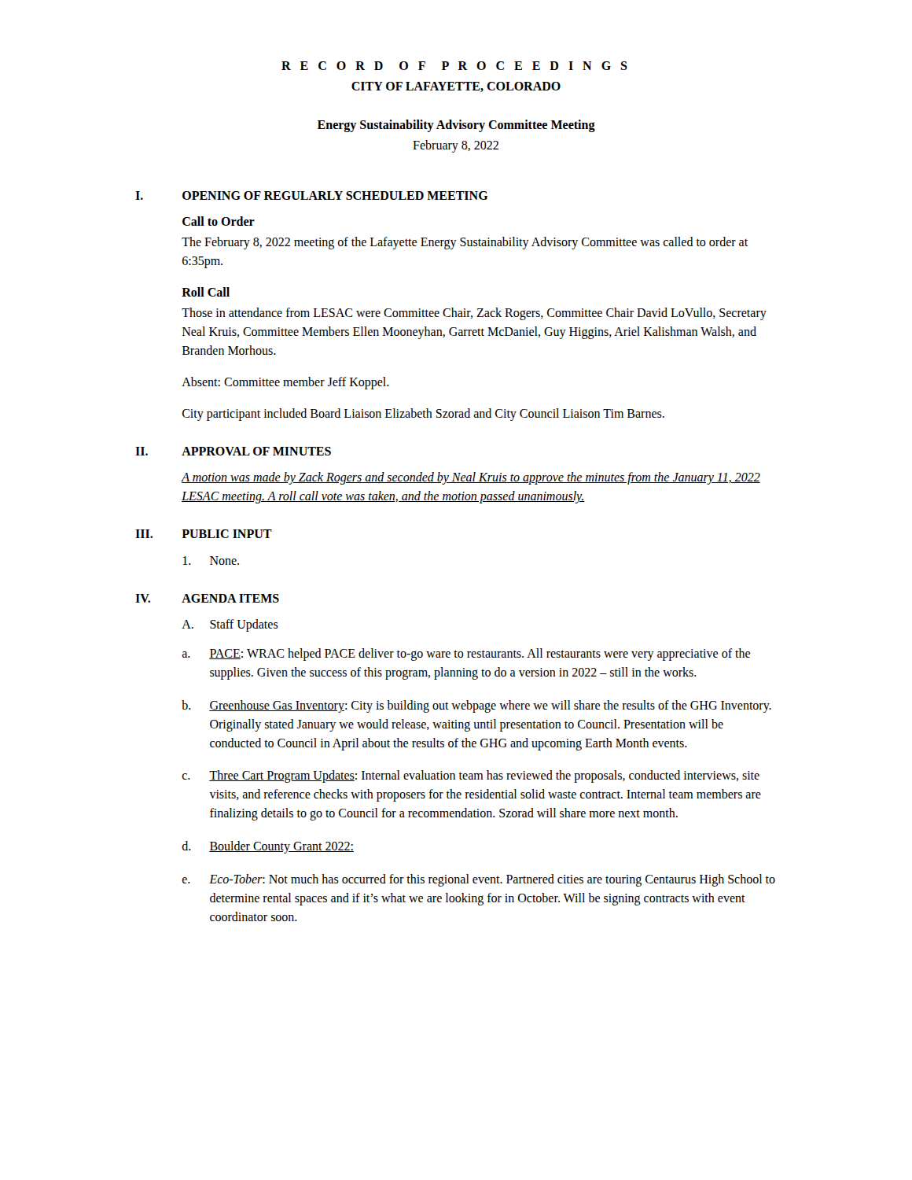R E C O R D O F P R O C E E D I N G S
CITY OF LAFAYETTE, COLORADO
Energy Sustainability Advisory Committee Meeting
February 8, 2022
I. OPENING OF REGULARLY SCHEDULED MEETING
Call to Order
The February 8, 2022 meeting of the Lafayette Energy Sustainability Advisory Committee was called to order at 6:35pm.
Roll Call
Those in attendance from LESAC were Committee Chair, Zack Rogers, Committee Chair David LoVullo, Secretary Neal Kruis, Committee Members Ellen Mooneyhan, Garrett McDaniel, Guy Higgins, Ariel Kalishman Walsh, and Branden Morhous.
Absent: Committee member Jeff Koppel.
City participant included Board Liaison Elizabeth Szorad and City Council Liaison Tim Barnes.
II. APPROVAL OF MINUTES
A motion was made by Zack Rogers and seconded by Neal Kruis to approve the minutes from the January 11, 2022 LESAC meeting. A roll call vote was taken, and the motion passed unanimously.
III. PUBLIC INPUT
1. None.
IV. AGENDA ITEMS
A. Staff Updates
a. PACE: WRAC helped PACE deliver to-go ware to restaurants. All restaurants were very appreciative of the supplies. Given the success of this program, planning to do a version in 2022 – still in the works.
b. Greenhouse Gas Inventory: City is building out webpage where we will share the results of the GHG Inventory. Originally stated January we would release, waiting until presentation to Council. Presentation will be conducted to Council in April about the results of the GHG and upcoming Earth Month events.
c. Three Cart Program Updates: Internal evaluation team has reviewed the proposals, conducted interviews, site visits, and reference checks with proposers for the residential solid waste contract. Internal team members are finalizing details to go to Council for a recommendation. Szorad will share more next month.
d. Boulder County Grant 2022:
e. Eco-Tober: Not much has occurred for this regional event. Partnered cities are touring Centaurus High School to determine rental spaces and if it’s what we are looking for in October. Will be signing contracts with event coordinator soon.